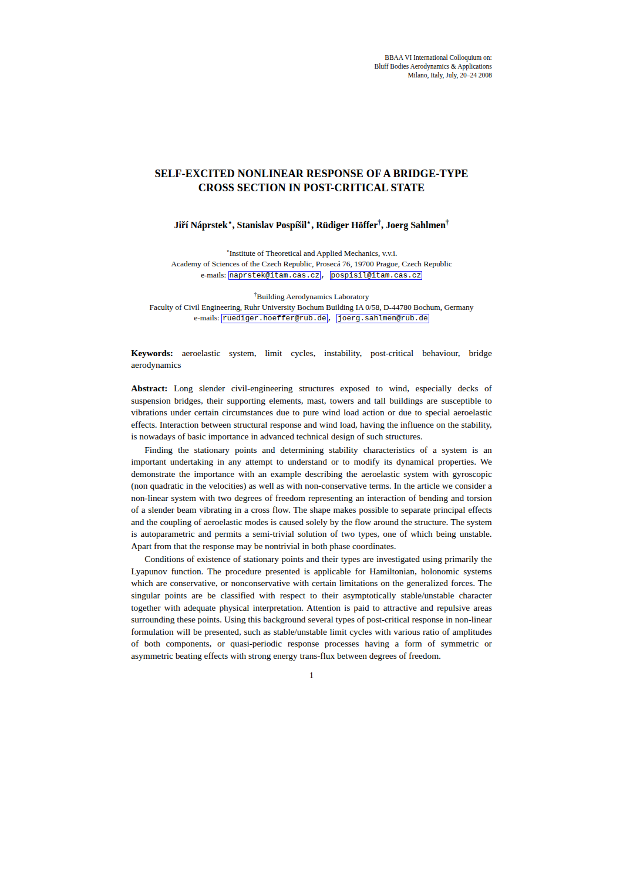BBAA VI International Colloquium on:
Bluff Bodies Aerodynamics & Applications
Milano, Italy, July, 20–24 2008
Self-Excited Nonlinear Response of a Bridge-Type
Cross Section in Post-Critical State
Jiří Náprstek⋆, Stanislav Pospíšil⋆, Rüdiger Höffer†, Joerg Sahlmen†
⋆Institute of Theoretical and Applied Mechanics, v.v.i.
Academy of Sciences of the Czech Republic, Prosecá 76, 19700 Prague, Czech Republic
e-mails: naprstek@itam.cas.cz, pospisil@itam.cas.cz
†Building Aerodynamics Laboratory
Faculty of Civil Engineering, Ruhr University Bochum Building IA 0/58, D-44780 Bochum, Germany
e-mails: ruediger.hoeffer@rub.de, joerg.sahlmen@rub.de
Keywords: aeroelastic system, limit cycles, instability, post-critical behaviour, bridge aerodynamics
Abstract: Long slender civil-engineering structures exposed to wind, especially decks of suspension bridges, their supporting elements, mast, towers and tall buildings are susceptible to vibrations under certain circumstances due to pure wind load action or due to special aeroelastic effects. Interaction between structural response and wind load, having the influence on the stability, is nowadays of basic importance in advanced technical design of such structures.
Finding the stationary points and determining stability characteristics of a system is an important undertaking in any attempt to understand or to modify its dynamical properties. We demonstrate the importance with an example describing the aeroelastic system with gyroscopic (non quadratic in the velocities) as well as with non-conservative terms. In the article we consider a non-linear system with two degrees of freedom representing an interaction of bending and torsion of a slender beam vibrating in a cross flow. The shape makes possible to separate principal effects and the coupling of aeroelastic modes is caused solely by the flow around the structure. The system is autoparametric and permits a semi-trivial solution of two types, one of which being unstable. Apart from that the response may be nontrivial in both phase coordinates.
Conditions of existence of stationary points and their types are investigated using primarily the Lyapunov function. The procedure presented is applicable for Hamiltonian, holonomic systems which are conservative, or nonconservative with certain limitations on the generalized forces. The singular points are be classified with respect to their asymptotically stable/unstable character together with adequate physical interpretation. Attention is paid to attractive and repulsive areas surrounding these points. Using this background several types of post-critical response in non-linear formulation will be presented, such as stable/unstable limit cycles with various ratio of amplitudes of both components, or quasi-periodic response processes having a form of symmetric or asymmetric beating effects with strong energy trans-flux between degrees of freedom.
1